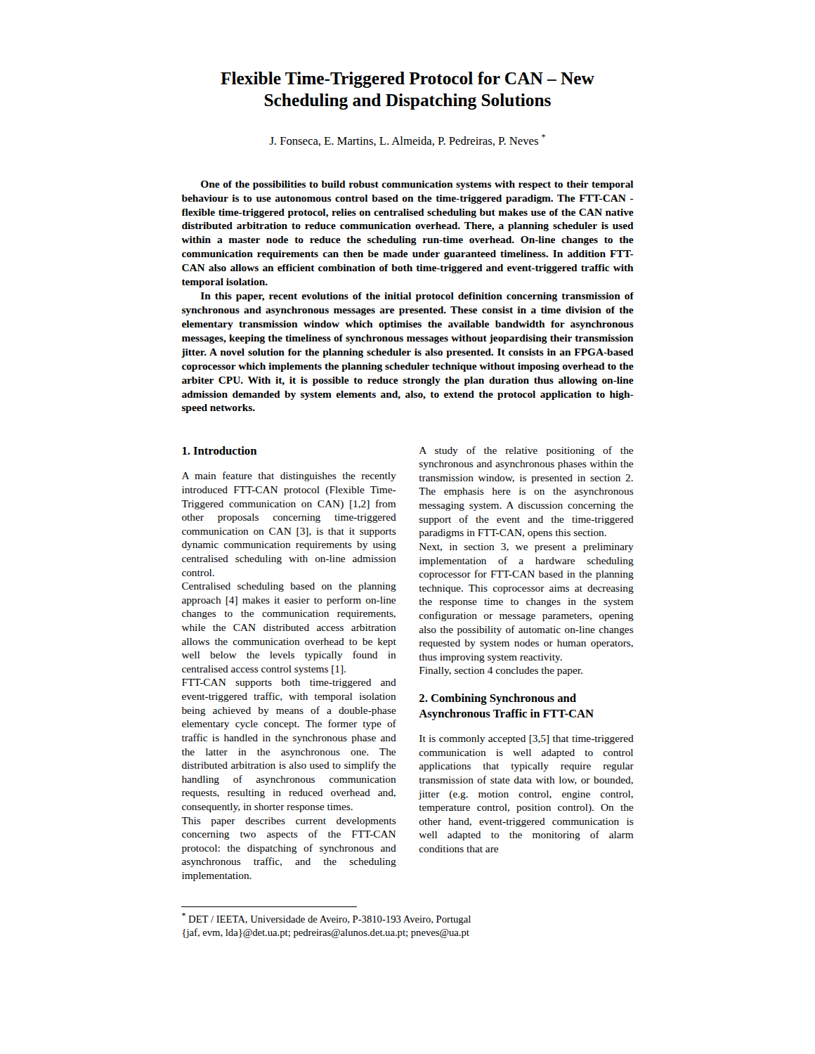Flexible Time-Triggered Protocol for CAN – New
Scheduling and Dispatching Solutions
J. Fonseca, E. Martins, L. Almeida, P. Pedreiras, P. Neves *
One of the possibilities to build robust communication systems with respect to their temporal behaviour is to use autonomous control based on the time-triggered paradigm. The FTT-CAN - flexible time-triggered protocol, relies on centralised scheduling but makes use of the CAN native distributed arbitration to reduce communication overhead. There, a planning scheduler is used within a master node to reduce the scheduling run-time overhead. On-line changes to the communication requirements can then be made under guaranteed timeliness. In addition FTT-CAN also allows an efficient combination of both time-triggered and event-triggered traffic with temporal isolation.
In this paper, recent evolutions of the initial protocol definition concerning transmission of synchronous and asynchronous messages are presented. These consist in a time division of the elementary transmission window which optimises the available bandwidth for asynchronous messages, keeping the timeliness of synchronous messages without jeopardising their transmission jitter. A novel solution for the planning scheduler is also presented. It consists in an FPGA-based coprocessor which implements the planning scheduler technique without imposing overhead to the arbiter CPU. With it, it is possible to reduce strongly the plan duration thus allowing on-line admission demanded by system elements and, also, to extend the protocol application to high-speed networks.
1. Introduction
A main feature that distinguishes the recently introduced FTT-CAN protocol (Flexible Time-Triggered communication on CAN) [1,2] from other proposals concerning time-triggered communication on CAN [3], is that it supports dynamic communication requirements by using centralised scheduling with on-line admission control.
Centralised scheduling based on the planning approach [4] makes it easier to perform on-line changes to the communication requirements, while the CAN distributed access arbitration allows the communication overhead to be kept well below the levels typically found in centralised access control systems [1].
FTT-CAN supports both time-triggered and event-triggered traffic, with temporal isolation being achieved by means of a double-phase elementary cycle concept. The former type of traffic is handled in the synchronous phase and the latter in the asynchronous one. The distributed arbitration is also used to simplify the handling of asynchronous communication requests, resulting in reduced overhead and, consequently, in shorter response times.
This paper describes current developments concerning two aspects of the FTT-CAN protocol: the dispatching of synchronous and asynchronous traffic, and the scheduling implementation.
A study of the relative positioning of the synchronous and asynchronous phases within the transmission window, is presented in section 2. The emphasis here is on the asynchronous messaging system. A discussion concerning the support of the event and the time-triggered paradigms in FTT-CAN, opens this section.
Next, in section 3, we present a preliminary implementation of a hardware scheduling coprocessor for FTT-CAN based in the planning technique. This coprocessor aims at decreasing the response time to changes in the system configuration or message parameters, opening also the possibility of automatic on-line changes requested by system nodes or human operators, thus improving system reactivity.
Finally, section 4 concludes the paper.
2. Combining Synchronous and Asynchronous Traffic in FTT-CAN
It is commonly accepted [3,5] that time-triggered communication is well adapted to control applications that typically require regular transmission of state data with low, or bounded, jitter (e.g. motion control, engine control, temperature control, position control). On the other hand, event-triggered communication is well adapted to the monitoring of alarm conditions that are
* DET / IEETA, Universidade de Aveiro, P-3810-193 Aveiro, Portugal
{jaf, evm, lda}@det.ua.pt; pedreiras@alunos.det.ua.pt; pneves@ua.pt